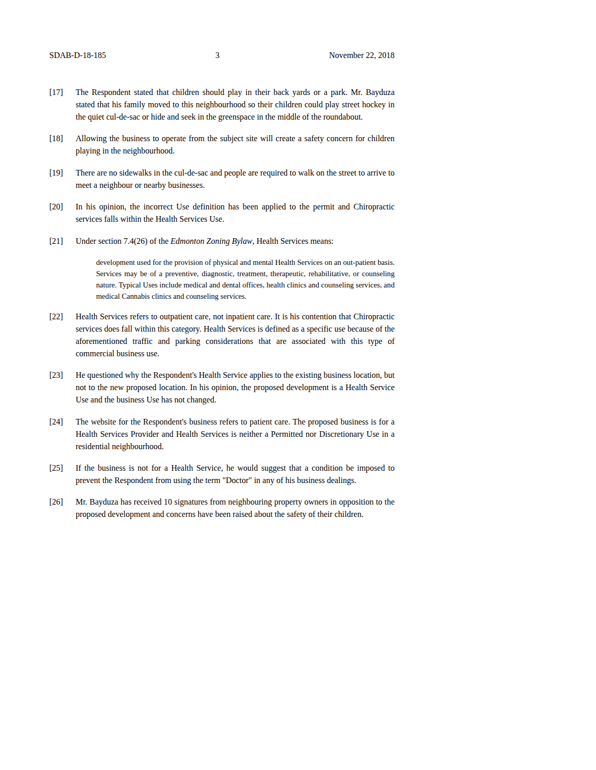SDAB-D-18-185 3 November 22, 2018
[17] The Respondent stated that children should play in their back yards or a park. Mr. Bayduza stated that his family moved to this neighbourhood so their children could play street hockey in the quiet cul-de-sac or hide and seek in the greenspace in the middle of the roundabout.
[18] Allowing the business to operate from the subject site will create a safety concern for children playing in the neighbourhood.
[19] There are no sidewalks in the cul-de-sac and people are required to walk on the street to arrive to meet a neighbour or nearby businesses.
[20] In his opinion, the incorrect Use definition has been applied to the permit and Chiropractic services falls within the Health Services Use.
[21] Under section 7.4(26) of the Edmonton Zoning Bylaw, Health Services means:
development used for the provision of physical and mental Health Services on an out-patient basis. Services may be of a preventive, diagnostic, treatment, therapeutic, rehabilitative, or counseling nature. Typical Uses include medical and dental offices, health clinics and counseling services, and medical Cannabis clinics and counseling services.
[22] Health Services refers to outpatient care, not inpatient care. It is his contention that Chiropractic services does fall within this category. Health Services is defined as a specific use because of the aforementioned traffic and parking considerations that are associated with this type of commercial business use.
[23] He questioned why the Respondent's Health Service applies to the existing business location, but not to the new proposed location. In his opinion, the proposed development is a Health Service Use and the business Use has not changed.
[24] The website for the Respondent's business refers to patient care. The proposed business is for a Health Services Provider and Health Services is neither a Permitted nor Discretionary Use in a residential neighbourhood.
[25] If the business is not for a Health Service, he would suggest that a condition be imposed to prevent the Respondent from using the term "Doctor" in any of his business dealings.
[26] Mr. Bayduza has received 10 signatures from neighbouring property owners in opposition to the proposed development and concerns have been raised about the safety of their children.